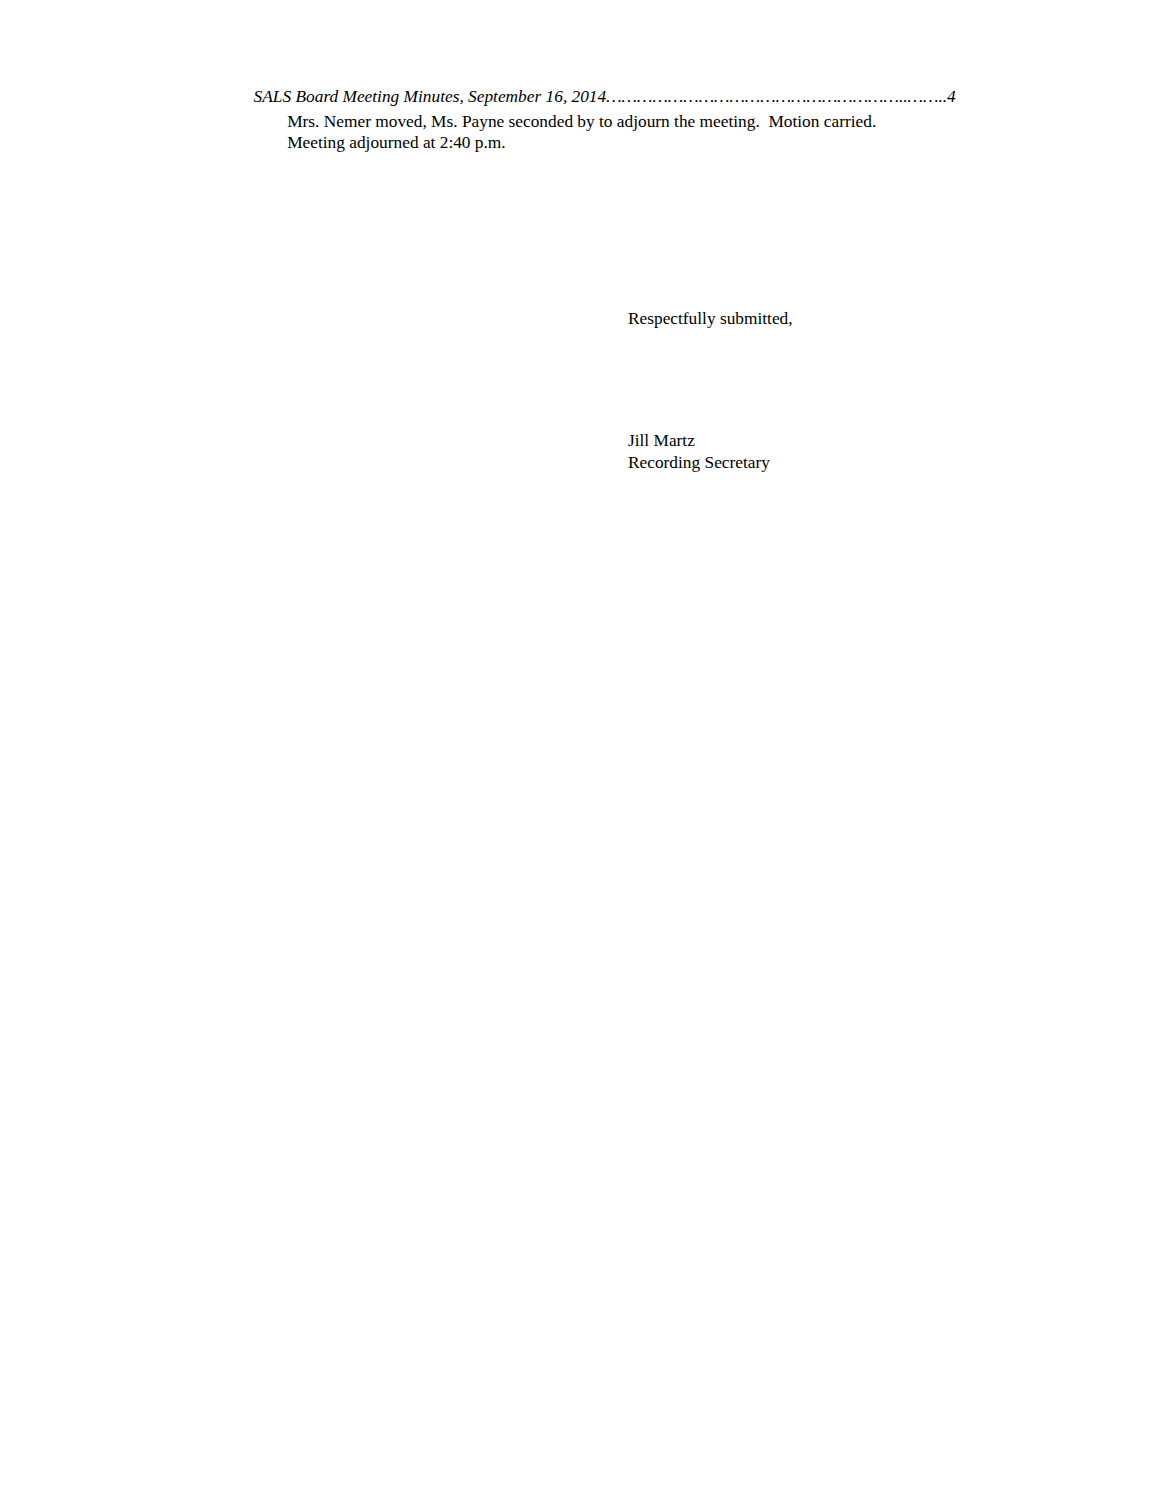SALS Board Meeting Minutes, September 16, 2014…………………………………………………..……..4
Mrs. Nemer moved, Ms. Payne seconded by to adjourn the meeting. Motion carried. Meeting adjourned at 2:40 p.m.
Respectfully submitted,
Jill Martz
Recording Secretary